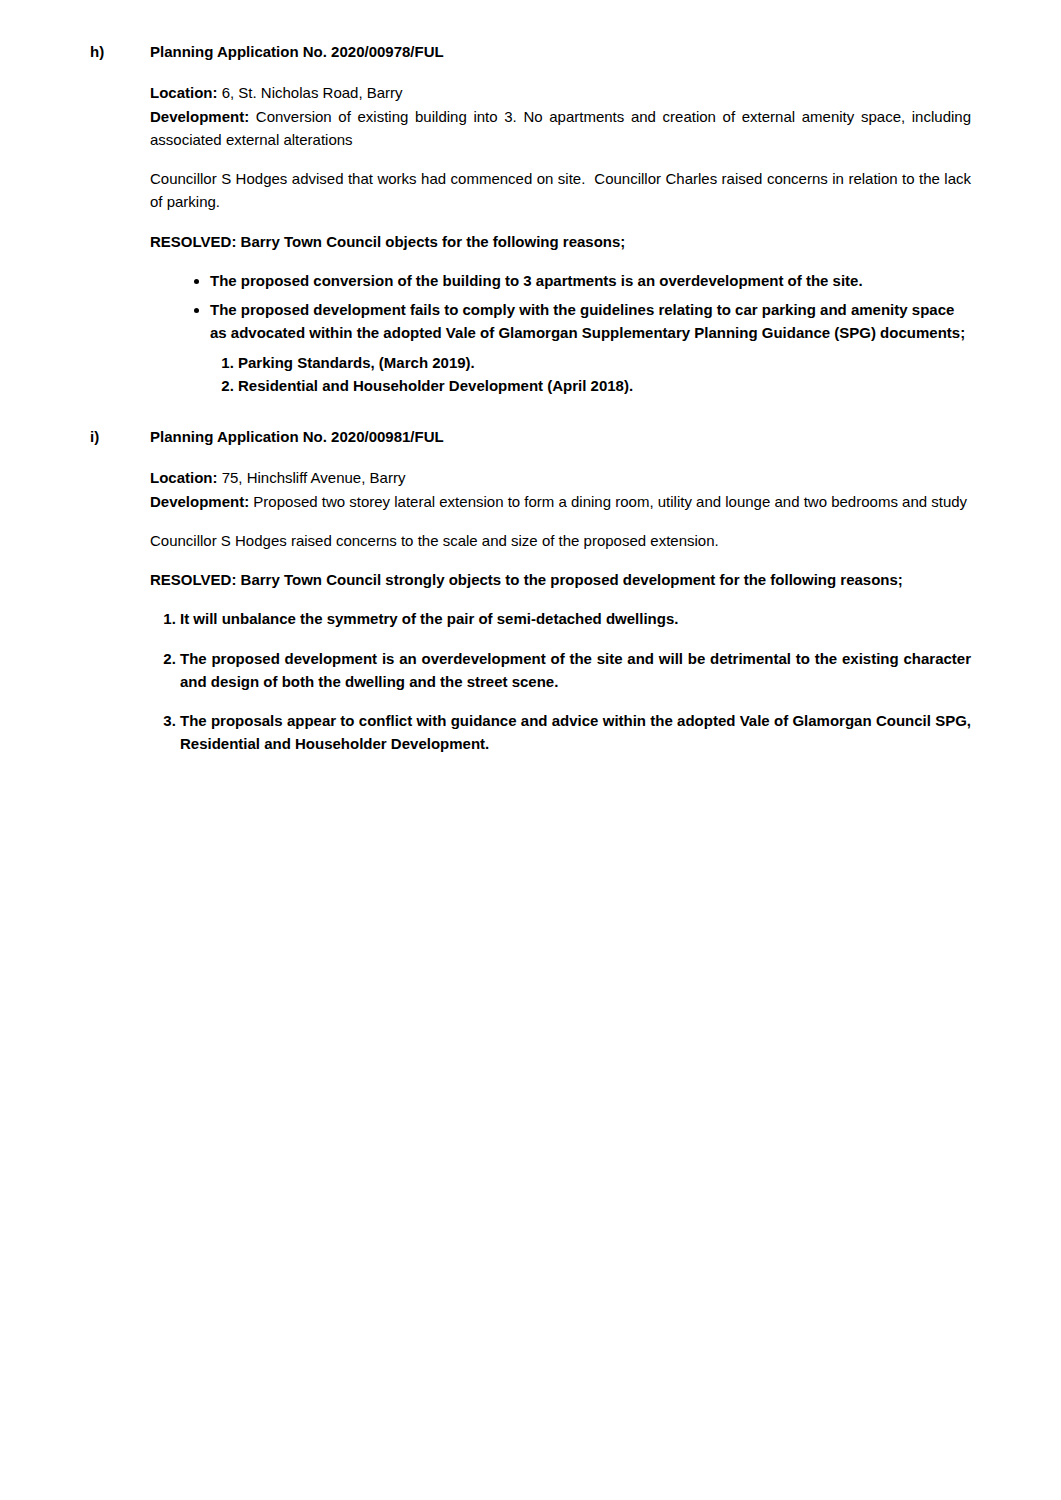h) Planning Application No. 2020/00978/FUL
Location: 6, St. Nicholas Road, Barry
Development: Conversion of existing building into 3. No apartments and creation of external amenity space, including associated external alterations
Councillor S Hodges advised that works had commenced on site. Councillor Charles raised concerns in relation to the lack of parking.
RESOLVED: Barry Town Council objects for the following reasons;
The proposed conversion of the building to 3 apartments is an overdevelopment of the site.
The proposed development fails to comply with the guidelines relating to car parking and amenity space as advocated within the adopted Vale of Glamorgan Supplementary Planning Guidance (SPG) documents;
Parking Standards, (March 2019).
Residential and Householder Development (April 2018).
i) Planning Application No. 2020/00981/FUL
Location: 75, Hinchsliff Avenue, Barry
Development: Proposed two storey lateral extension to form a dining room, utility and lounge and two bedrooms and study
Councillor S Hodges raised concerns to the scale and size of the proposed extension.
RESOLVED: Barry Town Council strongly objects to the proposed development for the following reasons;
It will unbalance the symmetry of the pair of semi-detached dwellings.
The proposed development is an overdevelopment of the site and will be detrimental to the existing character and design of both the dwelling and the street scene.
The proposals appear to conflict with guidance and advice within the adopted Vale of Glamorgan Council SPG, Residential and Householder Development.